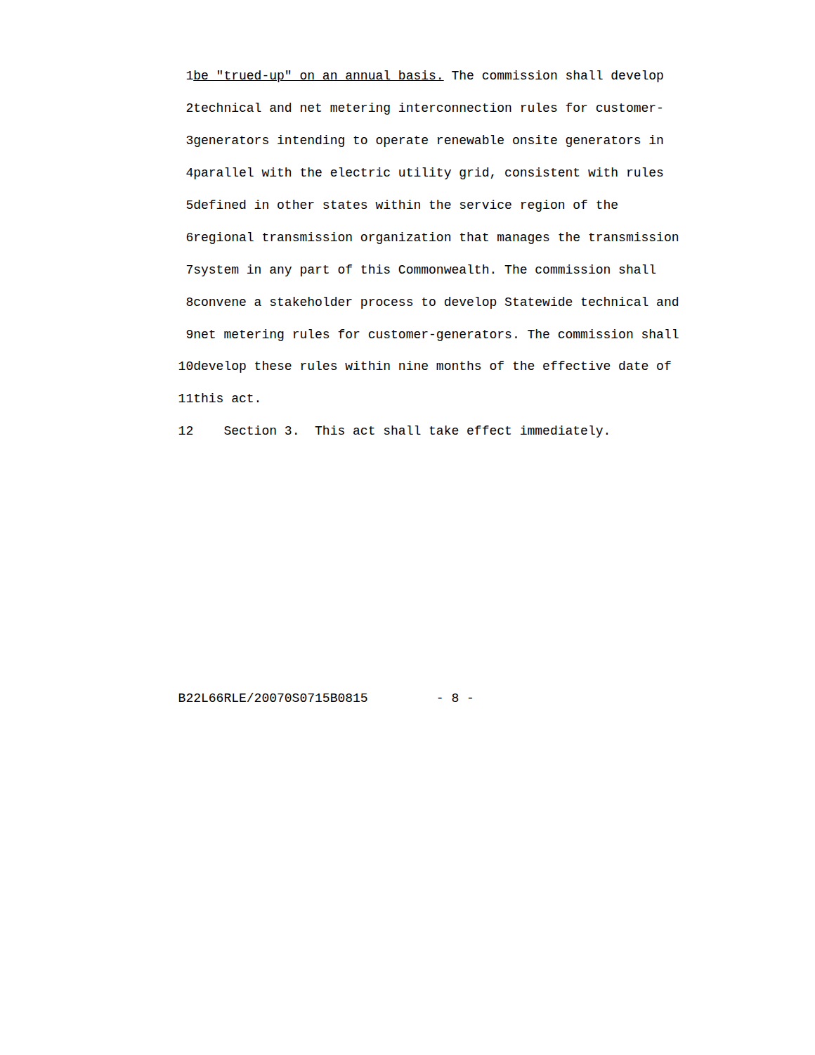| 1 | be "trued-up" on an annual basis. The commission shall develop |
| 2 | technical and net metering interconnection rules for customer- |
| 3 | generators intending to operate renewable onsite generators in |
| 4 | parallel with the electric utility grid, consistent with rules |
| 5 | defined in other states within the service region of the |
| 6 | regional transmission organization that manages the transmission |
| 7 | system in any part of this Commonwealth. The commission shall |
| 8 | convene a stakeholder process to develop Statewide technical and |
| 9 | net metering rules for customer-generators. The commission shall |
| 10 | develop these rules within nine months of the effective date of |
| 11 | this act. |
| 12 | Section 3. This act shall take effect immediately. |
B22L66RLE/20070S0715B0815 - 8 -